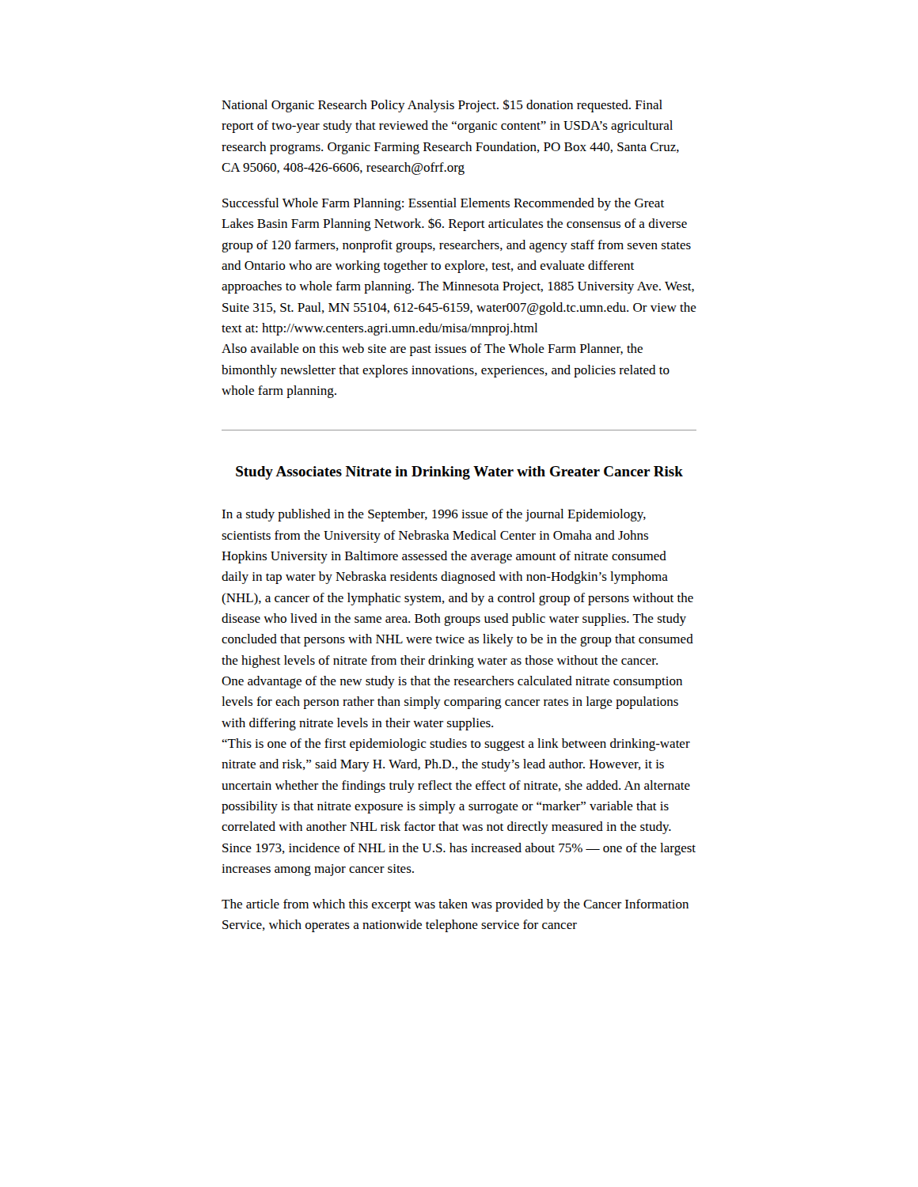National Organic Research Policy Analysis Project. $15 donation requested. Final report of two-year study that reviewed the “organic content” in USDA’s agricultural research programs. Organic Farming Research Foundation, PO Box 440, Santa Cruz, CA 95060, 408-426-6606, research@ofrf.org
Successful Whole Farm Planning: Essential Elements Recommended by the Great Lakes Basin Farm Planning Network. $6. Report articulates the consensus of a diverse group of 120 farmers, nonprofit groups, researchers, and agency staff from seven states and Ontario who are working together to explore, test, and evaluate different approaches to whole farm planning. The Minnesota Project, 1885 University Ave. West, Suite 315, St. Paul, MN 55104, 612-645-6159, water007@gold.tc.umn.edu. Or view the text at: http://www.centers.agri.umn.edu/misa/mnproj.html
Also available on this web site are past issues of The Whole Farm Planner, the bimonthly newsletter that explores innovations, experiences, and policies related to whole farm planning.
Study Associates Nitrate in Drinking Water with Greater Cancer Risk
In a study published in the September, 1996 issue of the journal Epidemiology, scientists from the University of Nebraska Medical Center in Omaha and Johns Hopkins University in Baltimore assessed the average amount of nitrate consumed daily in tap water by Nebraska residents diagnosed with non-Hodgkin’s lymphoma (NHL), a cancer of the lymphatic system, and by a control group of persons without the disease who lived in the same area. Both groups used public water supplies. The study concluded that persons with NHL were twice as likely to be in the group that consumed the highest levels of nitrate from their drinking water as those without the cancer.
One advantage of the new study is that the researchers calculated nitrate consumption levels for each person rather than simply comparing cancer rates in large populations with differing nitrate levels in their water supplies.
“This is one of the first epidemiologic studies to suggest a link between drinking-water nitrate and risk,” said Mary H. Ward, Ph.D., the study’s lead author. However, it is uncertain whether the findings truly reflect the effect of nitrate, she added. An alternate possibility is that nitrate exposure is simply a surrogate or “marker” variable that is correlated with another NHL risk factor that was not directly measured in the study.
Since 1973, incidence of NHL in the U.S. has increased about 75% — one of the largest increases among major cancer sites.
The article from which this excerpt was taken was provided by the Cancer Information Service, which operates a nationwide telephone service for cancer